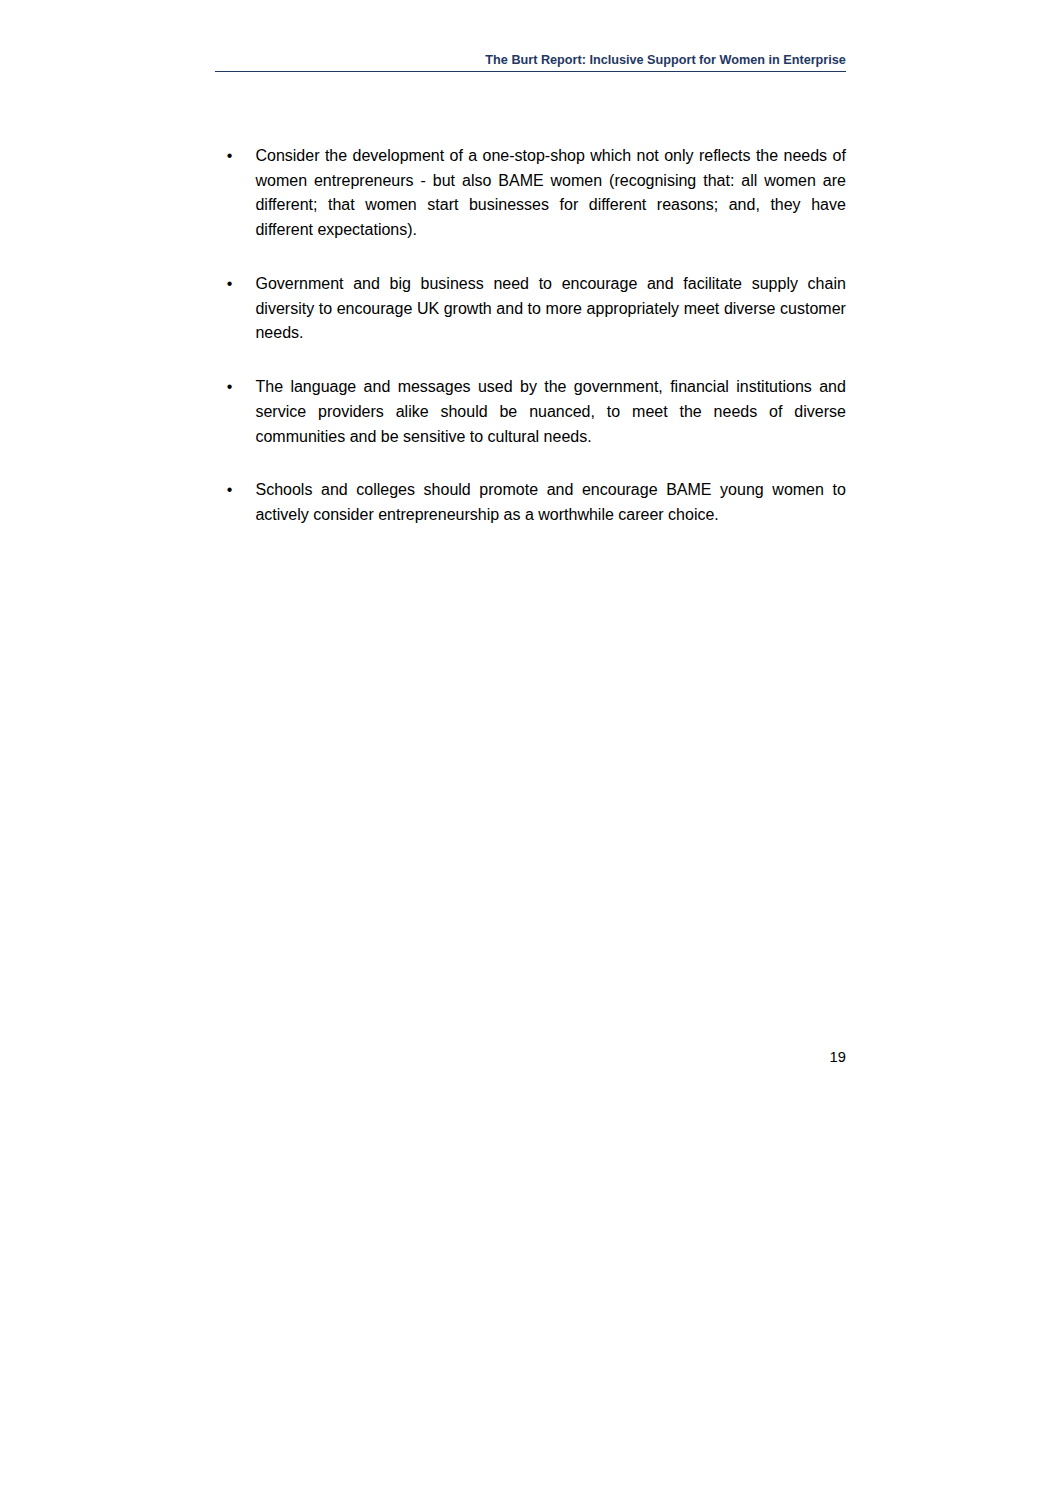The Burt Report: Inclusive Support for Women in Enterprise
Consider the development of a one-stop-shop which not only reflects the needs of women entrepreneurs - but also BAME women (recognising that: all women are different; that women start businesses for different reasons; and, they have different expectations).
Government and big business need to encourage and facilitate supply chain diversity to encourage UK growth and to more appropriately meet diverse customer needs.
The language and messages used by the government, financial institutions and service providers alike should be nuanced, to meet the needs of diverse communities and be sensitive to cultural needs.
Schools and colleges should promote and encourage BAME young women to actively consider entrepreneurship as a worthwhile career choice.
19